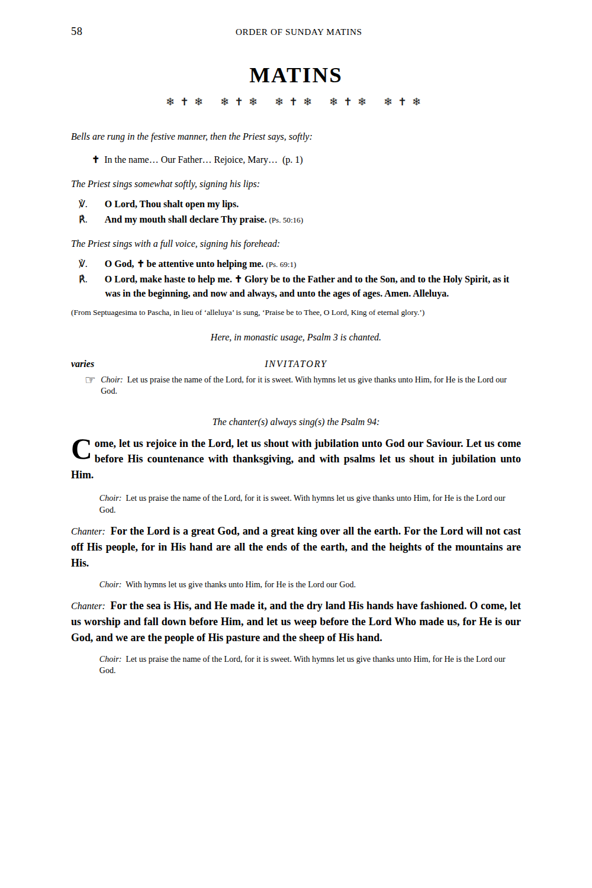58
Order of Sunday Matins
MATINS
❄✝❄ ❄✝❄ ❄✝❄ ❄✝❄ ❄✝❄
Bells are rung in the festive manner, then the Priest says, softly:
✝ In the name… Our Father… Rejoice, Mary… (p. 1)
The Priest sings somewhat softly, signing his lips:
℣. O Lord, Thou shalt open my lips.
℟. And my mouth shall declare Thy praise. (Ps. 50:16)
The Priest sings with a full voice, signing his forehead:
℣. O God, ✝ be attentive unto helping me. (Ps. 69:1)
℟. O Lord, make haste to help me. ✝ Glory be to the Father and to the Son, and to the Holy Spirit, as it was in the beginning, and now and always, and unto the ages of ages. Amen. Alleluya.
(From Septuagesima to Pascha, in lieu of ‘alleluya’ is sung, ‘Praise be to Thee, O Lord, King of eternal glory.’)
Here, in monastic usage, Psalm 3 is chanted.
varies
INVITATORY
☞
Choir: Let us praise the name of the Lord, for it is sweet. With hymns let us give thanks unto Him, for He is the Lord our God.
The chanter(s) always sing(s) the Psalm 94:
Come, let us rejoice in the Lord, let us shout with jubilation unto God our Saviour. Let us come before His countenance with thanksgiving, and with psalms let us shout in jubilation unto Him.
Choir: Let us praise the name of the Lord, for it is sweet. With hymns let us give thanks unto Him, for He is the Lord our God.
Chanter: For the Lord is a great God, and a great king over all the earth. For the Lord will not cast off His people, for in His hand are all the ends of the earth, and the heights of the mountains are His.
Choir: With hymns let us give thanks unto Him, for He is the Lord our God.
Chanter: For the sea is His, and He made it, and the dry land His hands have fashioned. O come, let us worship and fall down before Him, and let us weep before the Lord Who made us, for He is our God, and we are the people of His pasture and the sheep of His hand.
Choir: Let us praise the name of the Lord, for it is sweet. With hymns let us give thanks unto Him, for He is the Lord our God.